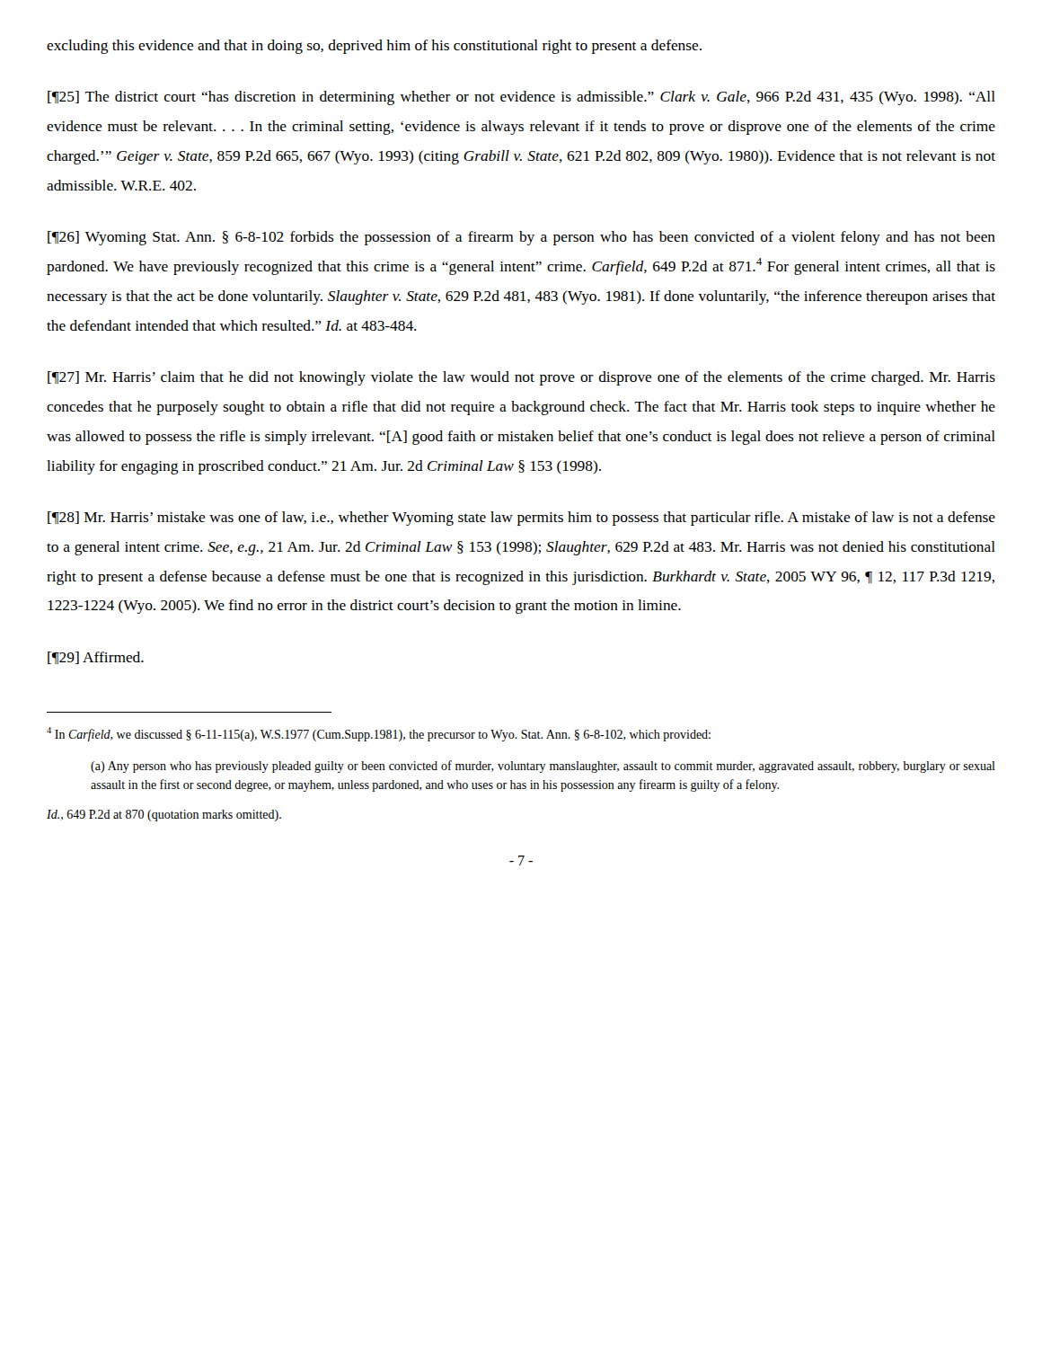excluding this evidence and that in doing so, deprived him of his constitutional right to present a defense.
[¶25] The district court “has discretion in determining whether or not evidence is admissible.” Clark v. Gale, 966 P.2d 431, 435 (Wyo. 1998). “All evidence must be relevant. . . . In the criminal setting, ‘evidence is always relevant if it tends to prove or disprove one of the elements of the crime charged.’” Geiger v. State, 859 P.2d 665, 667 (Wyo. 1993) (citing Grabill v. State, 621 P.2d 802, 809 (Wyo. 1980)). Evidence that is not relevant is not admissible. W.R.E. 402.
[¶26] Wyoming Stat. Ann. § 6-8-102 forbids the possession of a firearm by a person who has been convicted of a violent felony and has not been pardoned. We have previously recognized that this crime is a “general intent” crime. Carfield, 649 P.2d at 871.4 For general intent crimes, all that is necessary is that the act be done voluntarily. Slaughter v. State, 629 P.2d 481, 483 (Wyo. 1981). If done voluntarily, “the inference thereupon arises that the defendant intended that which resulted.” Id. at 483-484.
[¶27] Mr. Harris’ claim that he did not knowingly violate the law would not prove or disprove one of the elements of the crime charged. Mr. Harris concedes that he purposely sought to obtain a rifle that did not require a background check. The fact that Mr. Harris took steps to inquire whether he was allowed to possess the rifle is simply irrelevant. “[A] good faith or mistaken belief that one’s conduct is legal does not relieve a person of criminal liability for engaging in proscribed conduct.” 21 Am. Jur. 2d Criminal Law § 153 (1998).
[¶28] Mr. Harris’ mistake was one of law, i.e., whether Wyoming state law permits him to possess that particular rifle. A mistake of law is not a defense to a general intent crime. See, e.g., 21 Am. Jur. 2d Criminal Law § 153 (1998); Slaughter, 629 P.2d at 483. Mr. Harris was not denied his constitutional right to present a defense because a defense must be one that is recognized in this jurisdiction. Burkhardt v. State, 2005 WY 96, ¶ 12, 117 P.3d 1219, 1223-1224 (Wyo. 2005). We find no error in the district court’s decision to grant the motion in limine.
[¶29] Affirmed.
4 In Carfield, we discussed § 6-11-115(a), W.S.1977 (Cum.Supp.1981), the precursor to Wyo. Stat. Ann. § 6-8-102, which provided:
(a) Any person who has previously pleaded guilty or been convicted of murder, voluntary manslaughter, assault to commit murder, aggravated assault, robbery, burglary or sexual assault in the first or second degree, or mayhem, unless pardoned, and who uses or has in his possession any firearm is guilty of a felony.
Id., 649 P.2d at 870 (quotation marks omitted).
- 7 -